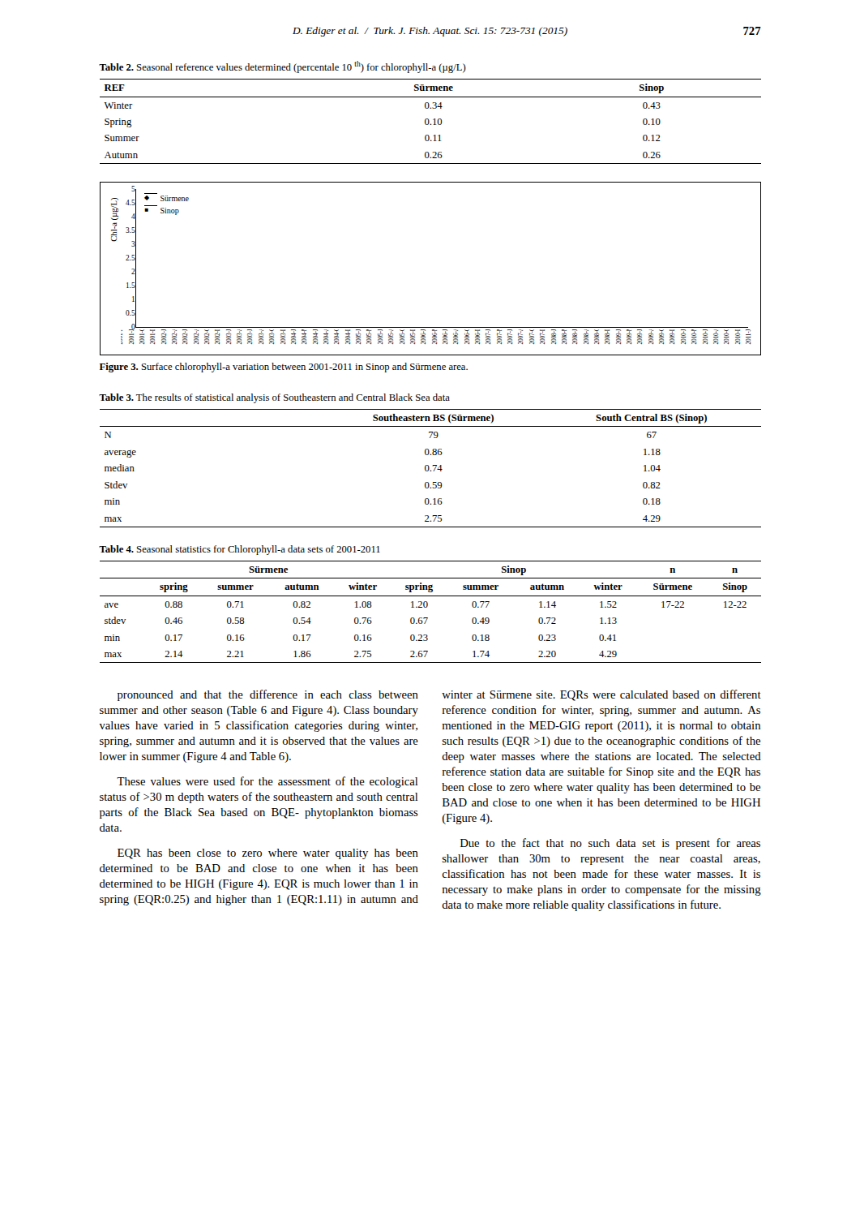D. Ediger et al. / Turk. J. Fish. Aquat. Sci. 15: 723-731 (2015) 727
Table 2. Seasonal reference values determined (percentale 10 th) for chlorophyll-a (µg/L)
| REF | Sürmene | Sinop |
| --- | --- | --- |
| Winter | 0.34 | 0.43 |
| Spring | 0.10 | 0.10 |
| Summer | 0.11 | 0.12 |
| Autumn | 0.26 | 0.26 |
Chl-a (µg/L)
5 4.5 4 3.5 3 2.5 2 1.5 1 0.5 0
Sürmene
Sinop
2001-Ap 2001-Ju 2001-O 2001-D 2002-Ja 2002-Ap 2002-Ju 2002-Au 2002-O 2002-D 2003-Ja 2003-Ap 2003-Ju 2003-Au 2003-O 2003-D 2004-Ja 2004-May 2004-Ju 2004-Au 2004-O 2004-D 2005-Ja 2005-May 2005-Ju 2005-Au 2005-O 2005-D 2006-Ja 2006-May 2006-Ju 2006-Au 2006-O 2006-D 2007-Ja 2007-May 2007-Ju 2007-Au 2007-O 2007-D 2008-Ja 2008-May 2008-Ju 2008-Au 2008-O 2008-D 2009-Ja 2009-May 2009-Ju 2009-Au 2009-O 2009-D 2010-Ja 2010-May 2010-Ju 2010-Au 2010-O 2010-D 2011-Ja 2011-Ap 2011-Ju 2011-Au 2011-O 2011-D
Figure 3. Surface chlorophyll-a variation between 2001-2011 in Sinop and Sürmene area.
Table 3. The results of statistical analysis of Southeastern and Central Black Sea data
| | Southeastern BS (Sürmene) | South Central BS (Sinop) |
| --- | --- | --- |
| N | 79 | 67 |
| average | 0.86 | 1.18 |
| median | 0.74 | 1.04 |
| Stdev | 0.59 | 0.82 |
| min | 0.16 | 0.18 |
| max | 2.75 | 4.29 |
Table 4. Seasonal statistics for Chlorophyll-a data sets of 2001-2011
| | Sürmene | Sinop | n | n |
| --- | --- | --- | --- | --- |
| | spring | summer | autumn | winter | spring | summer | autumn | winter | Sürmene | Sinop |
| ave | 0.88 | 0.71 | 0.82 | 1.08 | 1.20 | 0.77 | 1.14 | 1.52 | 17-22 | 12-22 |
| stdev | 0.46 | 0.58 | 0.54 | 0.76 | 0.67 | 0.49 | 0.72 | 1.13 | | |
| min | 0.17 | 0.16 | 0.17 | 0.16 | 0.23 | 0.18 | 0.23 | 0.41 | | |
| max | 2.14 | 2.21 | 1.86 | 2.75 | 2.67 | 1.74 | 2.20 | 4.29 | | |
pronounced and that the difference in each class between summer and other season (Table 6 and Figure 4). Class boundary values have varied in 5 classification categories during winter, spring, summer and autumn and it is observed that the values are lower in summer (Figure 4 and Table 6).
These values were used for the assessment of the ecological status of >30 m depth waters of the southeastern and south central parts of the Black Sea based on BQE- phytoplankton biomass data.
EQR has been close to zero where water quality has been determined to be BAD and close to one when it has been determined to be HIGH (Figure 4). EQR is much lower than 1 in spring (EQR:0.25) and higher than 1 (EQR:1.11) in autumn and winter at Sürmene site. EQRs were calculated based on different reference condition for winter, spring, summer and autumn. As mentioned in the MED-GIG report (2011), it is normal to obtain such results (EQR >1) due to the oceanographic conditions of the deep water masses where the stations are located. The selected reference station data are suitable for Sinop site and the EQR has been close to zero where water quality has been determined to be BAD and close to one when it has been determined to be HIGH (Figure 4).
Due to the fact that no such data set is present for areas shallower than 30m to represent the near coastal areas, classification has not been made for these water masses. It is necessary to make plans in order to compensate for the missing data to make more reliable quality classifications in future.